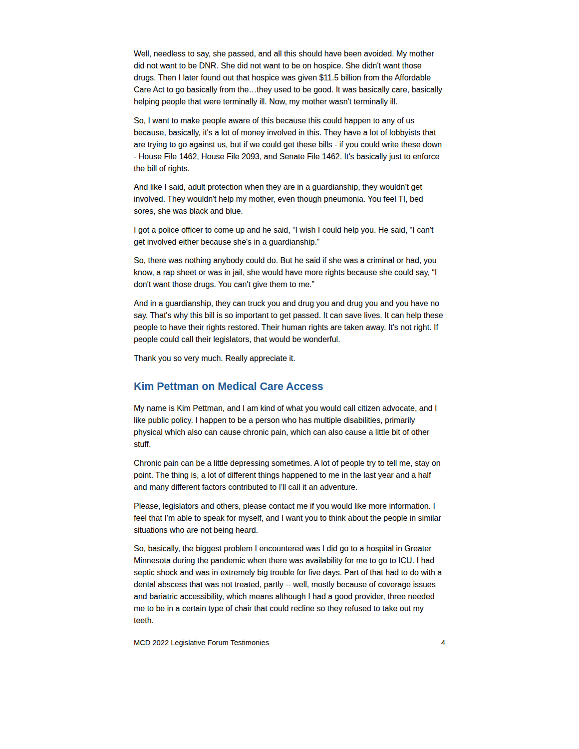Well, needless to say, she passed, and all this should have been avoided. My mother did not want to be DNR. She did not want to be on hospice. She didn't want those drugs. Then I later found out that hospice was given $11.5 billion from the Affordable Care Act to go basically from the…they used to be good. It was basically care, basically helping people that were terminally ill. Now, my mother wasn't terminally ill.
So, I want to make people aware of this because this could happen to any of us because, basically, it's a lot of money involved in this. They have a lot of lobbyists that are trying to go against us, but if we could get these bills - if you could write these down - House File 1462, House File 2093, and Senate File 1462. It's basically just to enforce the bill of rights.
And like I said, adult protection when they are in a guardianship, they wouldn't get involved. They wouldn't help my mother, even though pneumonia. You feel TI, bed sores, she was black and blue.
I got a police officer to come up and he said, “I wish I could help you. He said, “I can't get involved either because she's in a guardianship.”
So, there was nothing anybody could do. But he said if she was a criminal or had, you know, a rap sheet or was in jail, she would have more rights because she could say, “I don't want those drugs. You can't give them to me.”
And in a guardianship, they can truck you and drug you and drug you and you have no say. That's why this bill is so important to get passed. It can save lives. It can help these people to have their rights restored. Their human rights are taken away. It's not right. If people could call their legislators, that would be wonderful.
Thank you so very much. Really appreciate it.
Kim Pettman on Medical Care Access
My name is Kim Pettman, and I am kind of what you would call citizen advocate, and I like public policy. I happen to be a person who has multiple disabilities, primarily physical which also can cause chronic pain, which can also cause a little bit of other stuff.
Chronic pain can be a little depressing sometimes. A lot of people try to tell me, stay on point. The thing is, a lot of different things happened to me in the last year and a half and many different factors contributed to I'll call it an adventure.
Please, legislators and others, please contact me if you would like more information. I feel that I'm able to speak for myself, and I want you to think about the people in similar situations who are not being heard.
So, basically, the biggest problem I encountered was I did go to a hospital in Greater Minnesota during the pandemic when there was availability for me to go to ICU. I had septic shock and was in extremely big trouble for five days. Part of that had to do with a dental abscess that was not treated, partly -- well, mostly because of coverage issues and bariatric accessibility, which means although I had a good provider, three needed me to be in a certain type of chair that could recline so they refused to take out my teeth.
MCD 2022 Legislative Forum Testimonies 4